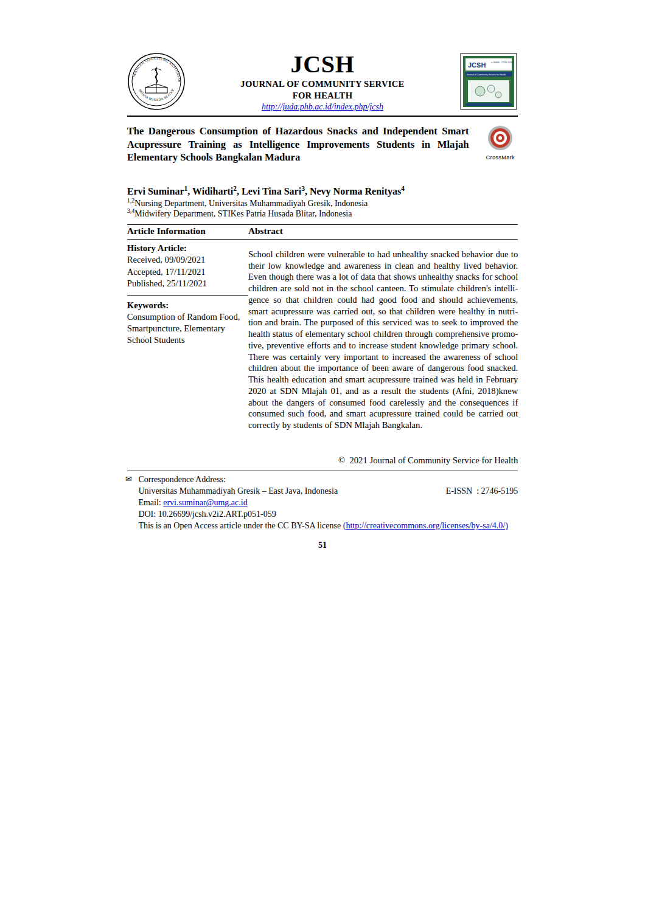SEKOLAH TINGGI ILMU KESEHATAN PATRIA HUSADA BLITAR
JCSH
JOURNAL OF COMMUNITY SERVICE
FOR HEALTH
http://juda.phb.ac.id/index.php/jcsh
JCSH e-ISSN : 2746-5195 Journal of Community Service for Health
The Dangerous Consumption of Hazardous Snacks and Independent Smart Acupressure Training as Intelligence Improvements Students in Mlajah Elementary Schools Bangkalan Madura
CrossMark
Ervi Suminar1, Widiharti2, Levi Tina Sari3, Nevy Norma Renityas4
1,2Nursing Department, Universitas Muhammadiyah Gresik, Indonesia
3,4Midwifery Department, STIKes Patria Husada Blitar, Indonesia
| Article Information | Abstract |
| History Article: Received, 09/09/2021 Accepted, 17/11/2021 Published, 25/11/2021 Keywords: Consumption of Random Food, Smartpuncture, Elementary School Students | School children were vulnerable to had unhealthy snacked behavior due to their low knowledge and awareness in clean and healthy lived behavior. Even though there was a lot of data that shows unhealthy snacks for school children are sold not in the school canteen. To stimulate children's intelligence so that children could had good food and should achievements, smart acupressure was carried out, so that children were healthy in nutrition and brain. The purposed of this serviced was to seek to improved the health status of elementary school children through comprehensive promotive, preventive efforts and to increase student knowledge primary school. There was certainly very important to increased the awareness of school children about the importance of been aware of dangerous food snacked. This health education and smart acupressure trained was held in February 2020 at SDN Mlajah 01, and as a result the students (Afni, 2018)knew about the dangers of consumed food carelessly and the consequences if consumed such food, and smart acupressure trained could be carried out correctly by students of SDN Mlajah Bangkalan. |
© 2021 Journal of Community Service for Health
✉
Correspondence Address:
Universitas Muhammadiyah Gresik – East Java, Indonesia
E-ISSN : 2746-5195
Email: ervi.suminar@umg.ac.id
DOI: 10.26699/jcsh.v2i2.ART.p051-059
This is an Open Access article under the CC BY-SA license (http://creativecommons.org/licenses/by-sa/4.0/)
51